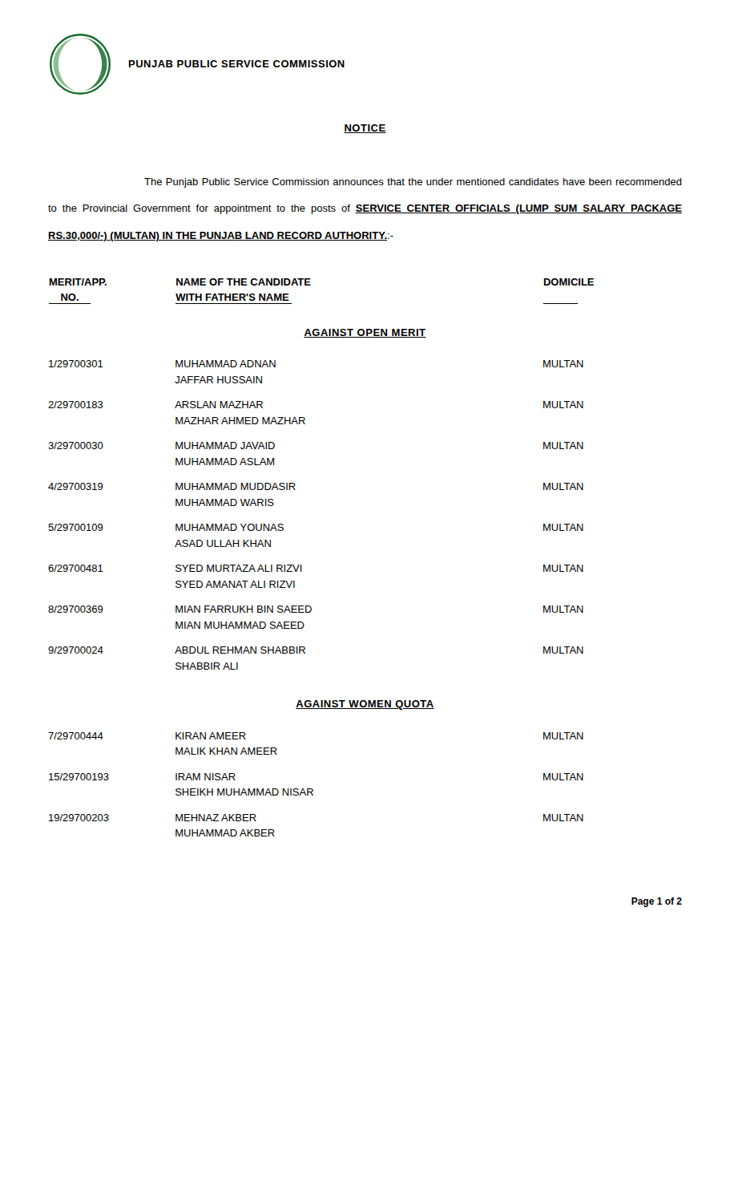PPSC
PUNJAB PUBLIC SERVICE COMMISSION
NOTICE
The Punjab Public Service Commission announces that the under mentioned candidates have been recommended to the Provincial Government for appointment to the posts of SERVICE CENTER OFFICIALS (LUMP SUM SALARY PACKAGE RS.30,000/-) (MULTAN) IN THE PUNJAB LAND RECORD AUTHORITY.:-
| MERIT/APP. NO. | NAME OF THE CANDIDATE WITH FATHER'S NAME | DOMICILE |
| --- | --- | --- |
| AGAINST OPEN MERIT |
| 1/29700301 | MUHAMMAD ADNAN JAFFAR HUSSAIN | MULTAN |
| 2/29700183 | ARSLAN MAZHAR MAZHAR AHMED MAZHAR | MULTAN |
| 3/29700030 | MUHAMMAD JAVAID MUHAMMAD ASLAM | MULTAN |
| 4/29700319 | MUHAMMAD MUDDASIR MUHAMMAD WARIS | MULTAN |
| 5/29700109 | MUHAMMAD YOUNAS ASAD ULLAH KHAN | MULTAN |
| 6/29700481 | SYED MURTAZA ALI RIZVI SYED AMANAT ALI RIZVI | MULTAN |
| 8/29700369 | MIAN FARRUKH BIN SAEED MIAN MUHAMMAD SAEED | MULTAN |
| 9/29700024 | ABDUL REHMAN SHABBIR SHABBIR ALI | MULTAN |
| AGAINST WOMEN QUOTA |
| 7/29700444 | KIRAN AMEER MALIK KHAN AMEER | MULTAN |
| 15/29700193 | IRAM NISAR SHEIKH MUHAMMAD NISAR | MULTAN |
| 19/29700203 | MEHNAZ AKBER MUHAMMAD AKBER | MULTAN |
Page 1 of 2